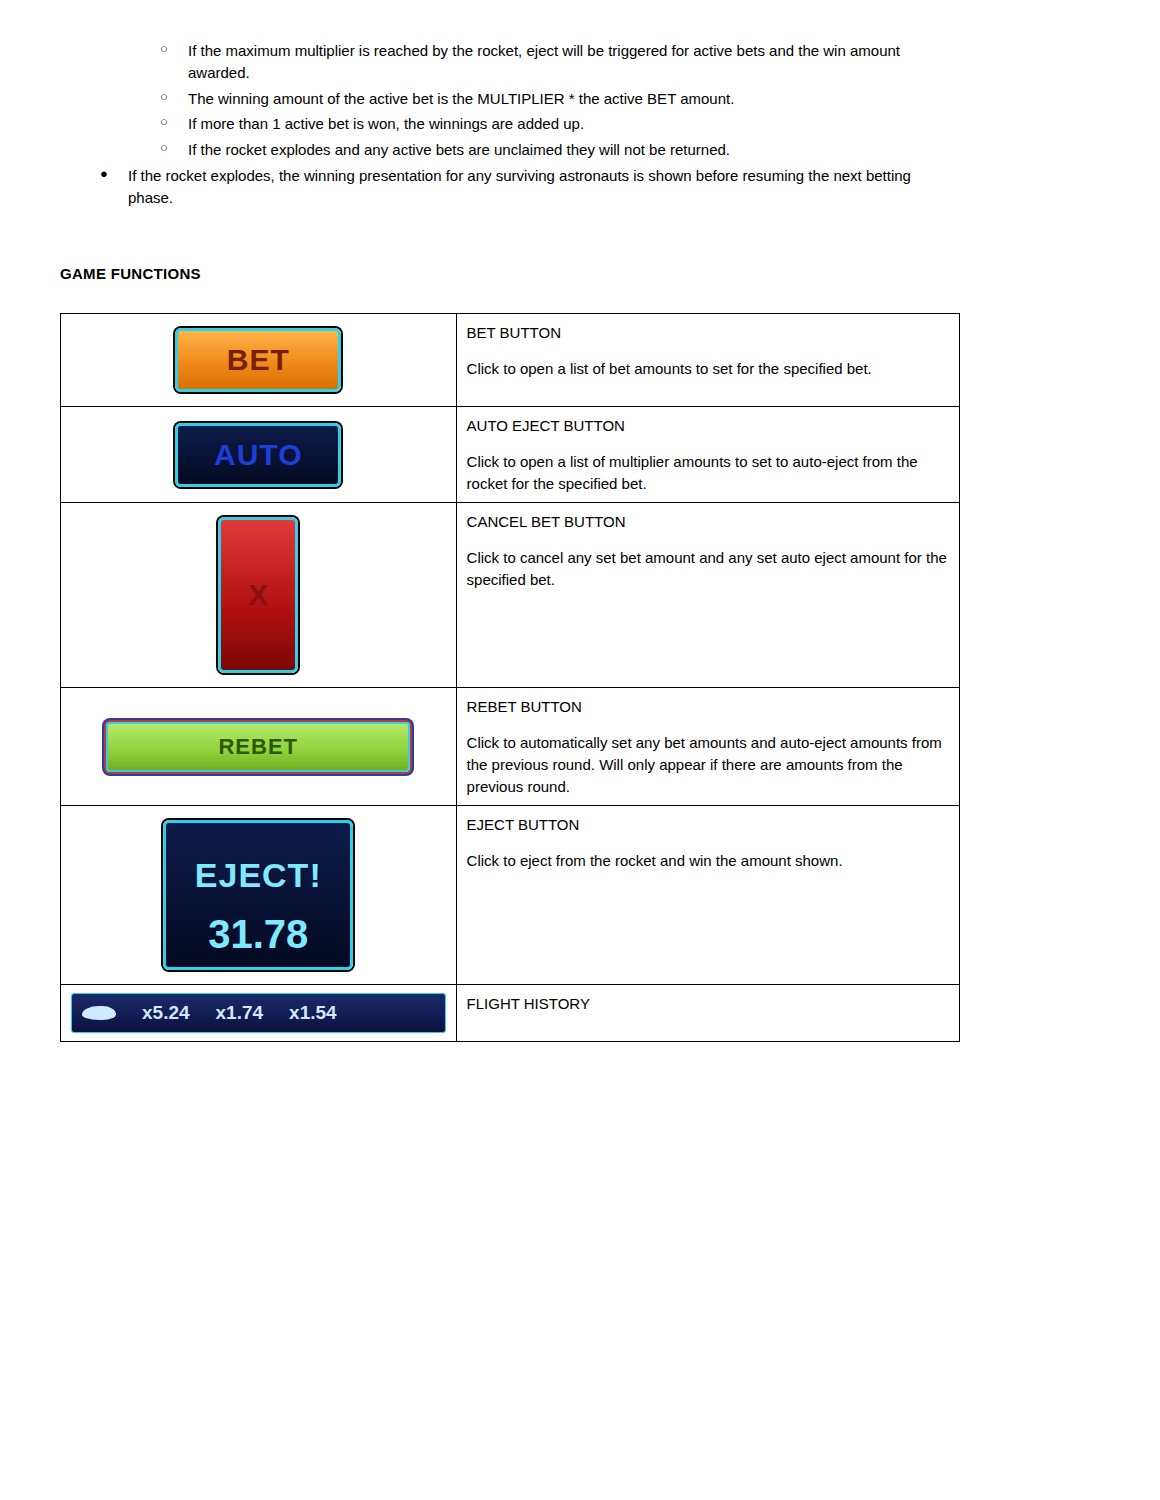If the maximum multiplier is reached by the rocket, eject will be triggered for active bets and the win amount awarded.
The winning amount of the active bet is the MULTIPLIER * the active BET amount.
If more than 1 active bet is won, the winnings are added up.
If the rocket explodes and any active bets are unclaimed they will not be returned.
If the rocket explodes, the winning presentation for any surviving astronauts is shown before resuming the next betting phase.
GAME FUNCTIONS
| BET | BET BUTTON Click to open a list of bet amounts to set for the specified bet. |
| AUTO | AUTO EJECT BUTTON Click to open a list of multiplier amounts to set to auto-eject from the rocket for the specified bet. |
| X | CANCEL BET BUTTON Click to cancel any set bet amount and any set auto eject amount for the specified bet. |
| REBET | REBET BUTTON Click to automatically set any bet amounts and auto-eject amounts from the previous round. Will only appear if there are amounts from the previous round. |
| EJECT! 31.78 | EJECT BUTTON Click to eject from the rocket and win the amount shown. |
| x5.24 x1.74 x1.54 | FLIGHT HISTORY |